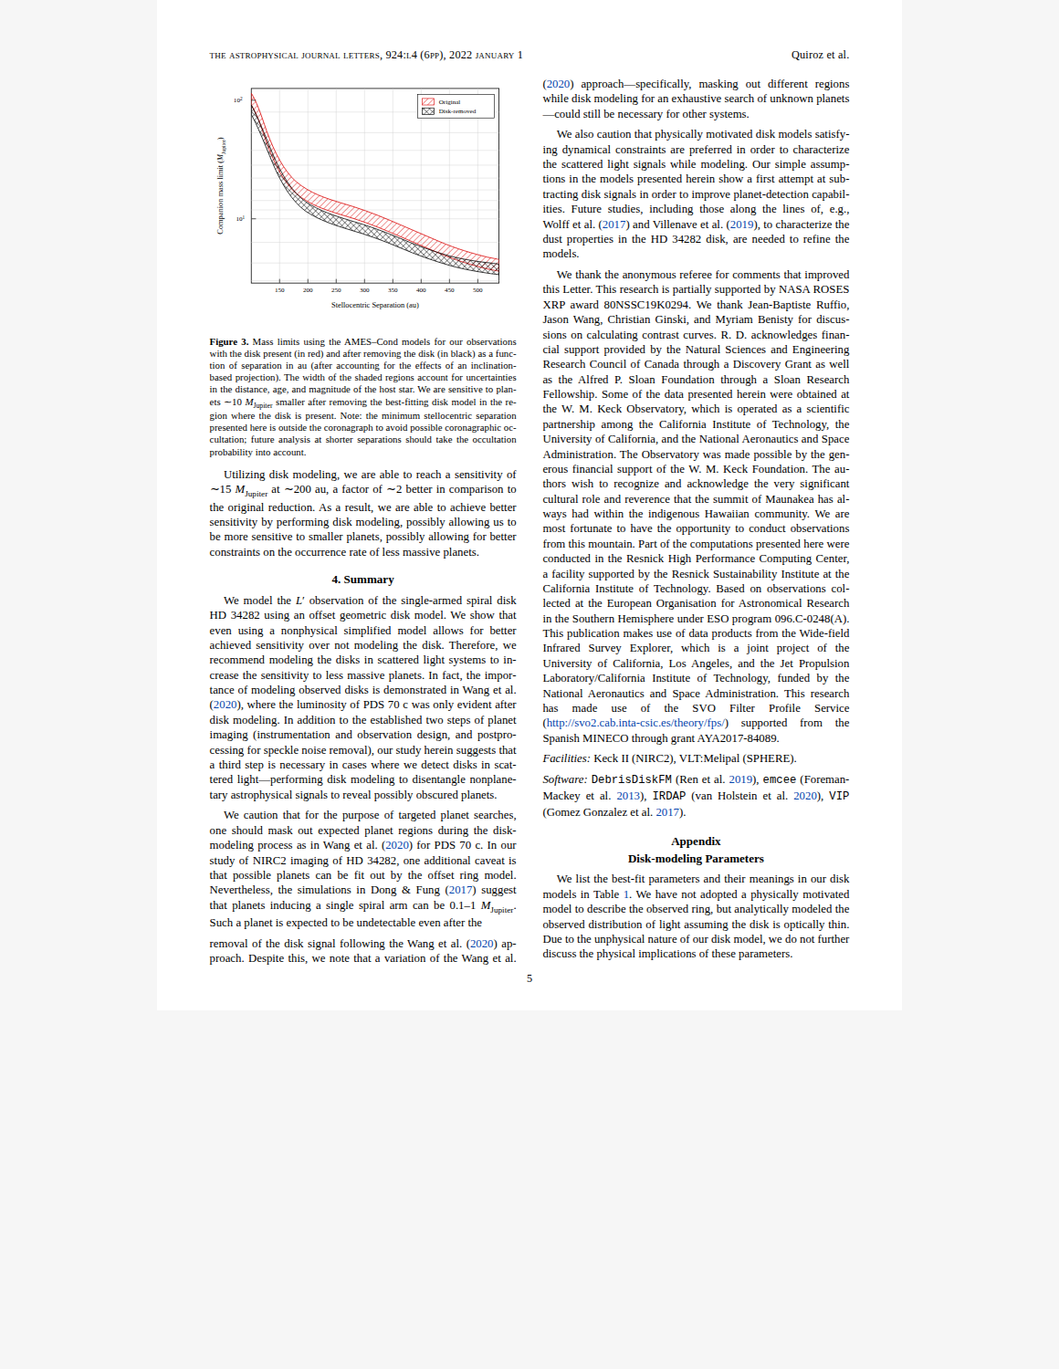The Astrophysical Journal Letters, 924:L4 (6pp), 2022 January 1
Quiroz et al.
Original Disk-removed 102 101 150 200 250 300 350 400 450 500 Stellocentric Separation (au) Companion mass limit (MJupiter)
Figure 3. Mass limits using the AMES–Cond models for our observations with the disk present (in red) and after removing the disk (in black) as a function of separation in au (after accounting for the effects of an inclination-based projection). The width of the shaded regions account for uncertainties in the distance, age, and magnitude of the host star. We are sensitive to planets ∼10 MJupiter smaller after removing the best-fitting disk model in the region where the disk is present. Note: the minimum stellocentric separation presented here is outside the coronagraph to avoid possible coronagraphic occultation; future analysis at shorter separations should take the occultation probability into account.
Utilizing disk modeling, we are able to reach a sensitivity of ∼15 MJupiter at ∼200 au, a factor of ∼2 better in comparison to the original reduction. As a result, we are able to achieve better sensitivity by performing disk modeling, possibly allowing us to be more sensitive to smaller planets, possibly allowing for better constraints on the occurrence rate of less massive planets.
4. Summary
We model the L′ observation of the single-armed spiral disk HD 34282 using an offset geometric disk model. We show that even using a nonphysical simplified model allows for better achieved sensitivity over not modeling the disk. Therefore, we recommend modeling the disks in scattered light systems to increase the sensitivity to less massive planets. In fact, the importance of modeling observed disks is demonstrated in Wang et al. (2020), where the luminosity of PDS 70 c was only evident after disk modeling. In addition to the established two steps of planet imaging (instrumentation and observation design, and postprocessing for speckle noise removal), our study herein suggests that a third step is necessary in cases where we detect disks in scattered light—performing disk modeling to disentangle nonplanetary astrophysical signals to reveal possibly obscured planets.
We caution that for the purpose of targeted planet searches, one should mask out expected planet regions during the disk-modeling process as in Wang et al. (2020) for PDS 70 c. In our study of NIRC2 imaging of HD 34282, one additional caveat is that possible planets can be fit out by the offset ring model. Nevertheless, the simulations in Dong & Fung (2017) suggest that planets inducing a single spiral arm can be 0.1–1 MJupiter. Such a planet is expected to be undetectable even after the
removal of the disk signal following the Wang et al. (2020) approach. Despite this, we note that a variation of the Wang et al. (2020) approach—specifically, masking out different regions while disk modeling for an exhaustive search of unknown planets—could still be necessary for other systems.
We also caution that physically motivated disk models satisfying dynamical constraints are preferred in order to characterize the scattered light signals while modeling. Our simple assumptions in the models presented herein show a first attempt at subtracting disk signals in order to improve planet-detection capabilities. Future studies, including those along the lines of, e.g., Wolff et al. (2017) and Villenave et al. (2019), to characterize the dust properties in the HD 34282 disk, are needed to refine the models.
We thank the anonymous referee for comments that improved this Letter. This research is partially supported by NASA ROSES XRP award 80NSSC19K0294. We thank Jean-Baptiste Ruffio, Jason Wang, Christian Ginski, and Myriam Benisty for discussions on calculating contrast curves. R. D. acknowledges financial support provided by the Natural Sciences and Engineering Research Council of Canada through a Discovery Grant as well as the Alfred P. Sloan Foundation through a Sloan Research Fellowship. Some of the data presented herein were obtained at the W. M. Keck Observatory, which is operated as a scientific partnership among the California Institute of Technology, the University of California, and the National Aeronautics and Space Administration. The Observatory was made possible by the generous financial support of the W. M. Keck Foundation. The authors wish to recognize and acknowledge the very significant cultural role and reverence that the summit of Maunakea has always had within the indigenous Hawaiian community. We are most fortunate to have the opportunity to conduct observations from this mountain. Part of the computations presented here were conducted in the Resnick High Performance Computing Center, a facility supported by the Resnick Sustainability Institute at the California Institute of Technology. Based on observations collected at the European Organisation for Astronomical Research in the Southern Hemisphere under ESO program 096.C-0248(A). This publication makes use of data products from the Wide-field Infrared Survey Explorer, which is a joint project of the University of California, Los Angeles, and the Jet Propulsion Laboratory/California Institute of Technology, funded by the National Aeronautics and Space Administration. This research has made use of the SVO Filter Profile Service (http://svo2.cab.inta-csic.es/theory/fps/) supported from the Spanish MINECO through grant AYA2017-84089.
Facilities: Keck II (NIRC2), VLT:Melipal (SPHERE).
Software: DebrisDiskFM (Ren et al. 2019), emcee (Foreman-Mackey et al. 2013), IRDAP (van Holstein et al. 2020), VIP (Gomez Gonzalez et al. 2017).
Appendix
Disk-modeling Parameters
We list the best-fit parameters and their meanings in our disk models in Table 1. We have not adopted a physically motivated model to describe the observed ring, but analytically modeled the observed distribution of light assuming the disk is optically thin. Due to the unphysical nature of our disk model, we do not further discuss the physical implications of these parameters.
5